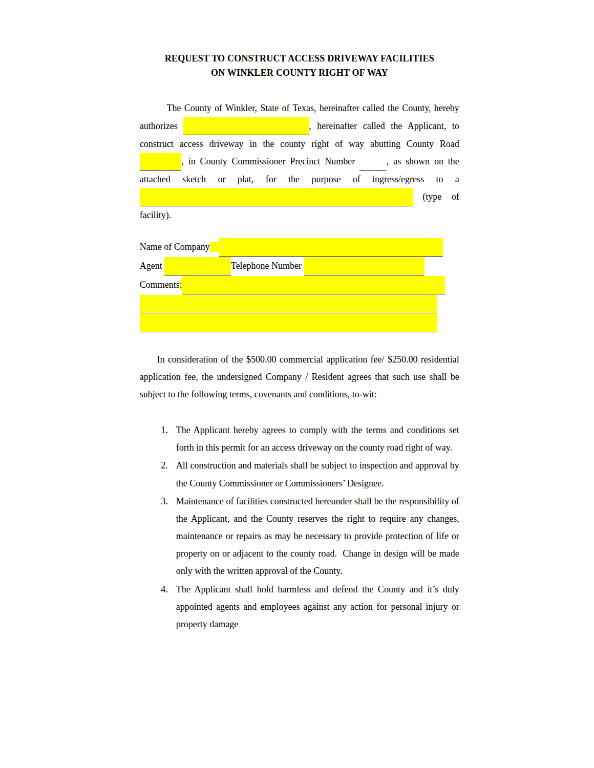REQUEST TO CONSTRUCT ACCESS DRIVEWAY FACILITIES ON WINKLER COUNTY RIGHT OF WAY
The County of Winkler, State of Texas, hereinafter called the County, hereby authorizes , hereinafter called the Applicant, to construct access driveway in the county right of way abutting County Road , in County Commissioner Precinct Number , as shown on the attached sketch or plat, for the purpose of ingress/egress to a (type of facility).
Name of Company
Agent Telephone Number
Comments:
In consideration of the $500.00 commercial application fee/ $250.00 residential application fee, the undersigned Company / Resident agrees that such use shall be subject to the following terms, covenants and conditions, to-wit:
The Applicant hereby agrees to comply with the terms and conditions set forth in this permit for an access driveway on the county road right of way.
All construction and materials shall be subject to inspection and approval by the County Commissioner or Commissioners’ Designee.
Maintenance of facilities constructed hereunder shall be the responsibility of the Applicant, and the County reserves the right to require any changes, maintenance or repairs as may be necessary to provide protection of life or property on or adjacent to the county road. Change in design will be made only with the written approval of the County.
The Applicant shall hold harmless and defend the County and it’s duly appointed agents and employees against any action for personal injury or property damage